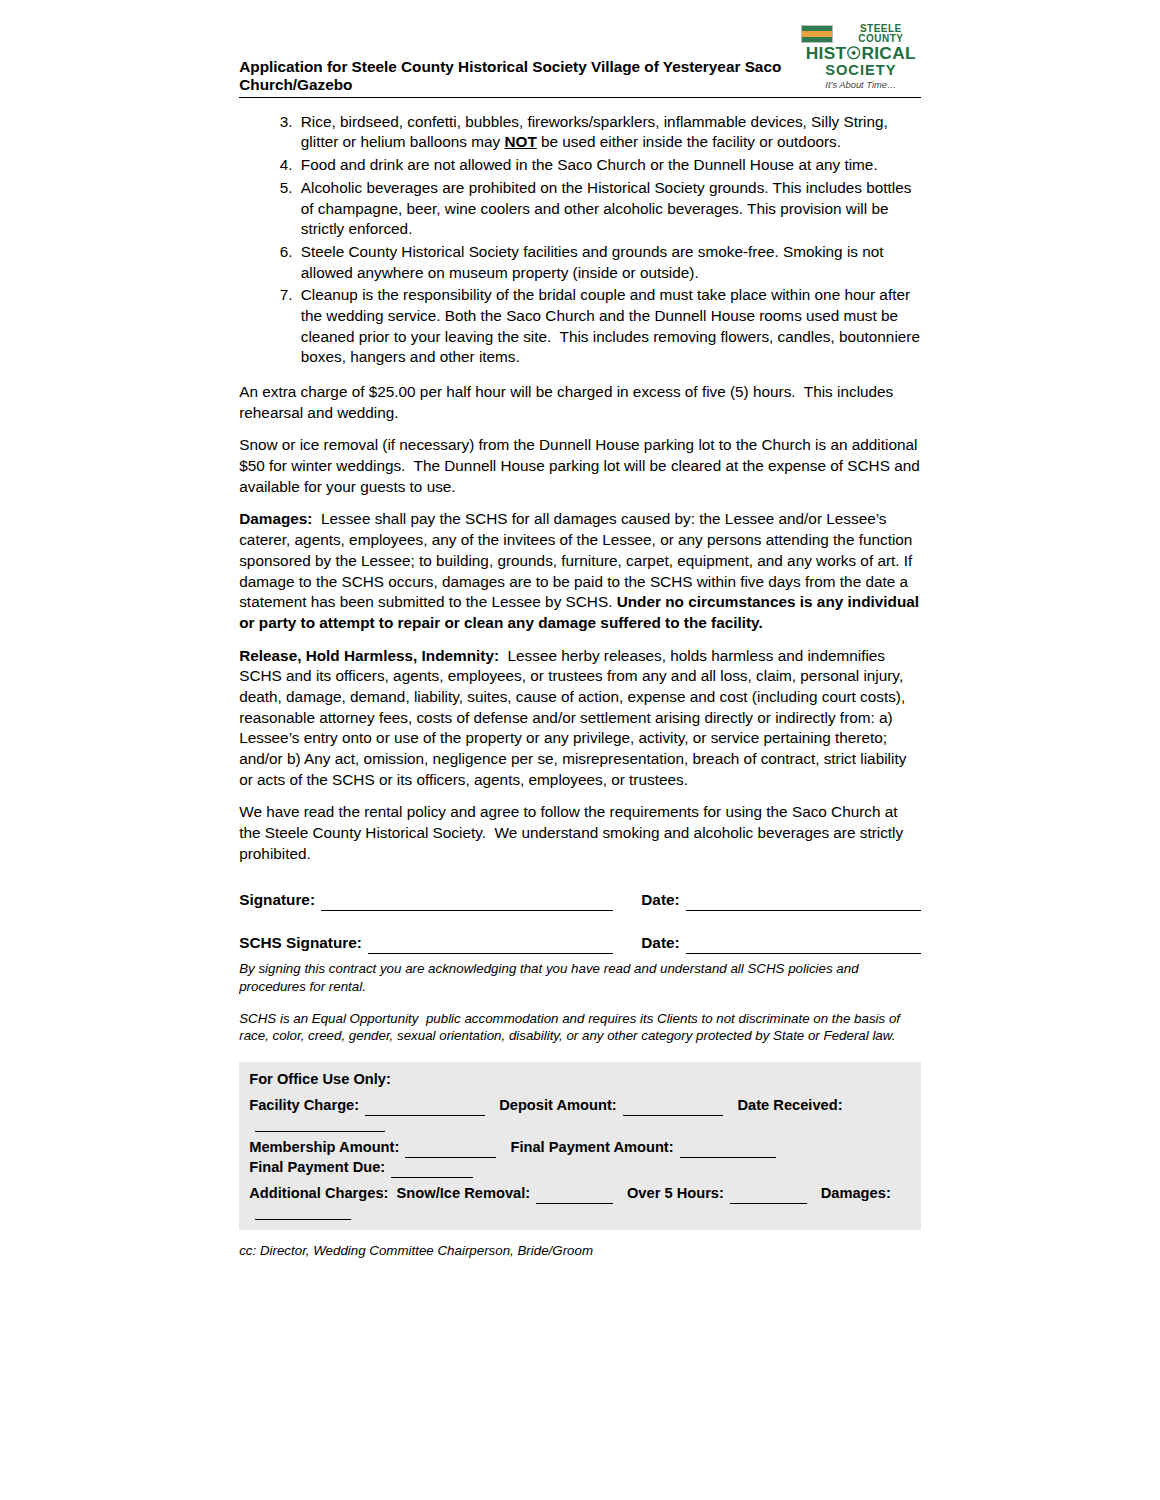STEELE COUNTY
HIST☉RICAL
SOCIETY
It’s About Time…
Application for Steele County Historical Society Village of Yesteryear Saco Church/Gazebo
Rice, birdseed, confetti, bubbles, fireworks/sparklers, inflammable devices, Silly String, glitter or helium balloons may NOT be used either inside the facility or outdoors.
Food and drink are not allowed in the Saco Church or the Dunnell House at any time.
Alcoholic beverages are prohibited on the Historical Society grounds. This includes bottles of champagne, beer, wine coolers and other alcoholic beverages. This provision will be strictly enforced.
Steele County Historical Society facilities and grounds are smoke-free. Smoking is not allowed anywhere on museum property (inside or outside).
Cleanup is the responsibility of the bridal couple and must take place within one hour after the wedding service. Both the Saco Church and the Dunnell House rooms used must be cleaned prior to your leaving the site. This includes removing flowers, candles, boutonniere boxes, hangers and other items.
An extra charge of $25.00 per half hour will be charged in excess of five (5) hours. This includes rehearsal and wedding.
Snow or ice removal (if necessary) from the Dunnell House parking lot to the Church is an additional $50 for winter weddings. The Dunnell House parking lot will be cleared at the expense of SCHS and available for your guests to use.
Damages: Lessee shall pay the SCHS for all damages caused by: the Lessee and/or Lessee’s caterer, agents, employees, any of the invitees of the Lessee, or any persons attending the function sponsored by the Lessee; to building, grounds, furniture, carpet, equipment, and any works of art. If damage to the SCHS occurs, damages are to be paid to the SCHS within five days from the date a statement has been submitted to the Lessee by SCHS. Under no circumstances is any individual or party to attempt to repair or clean any damage suffered to the facility.
Release, Hold Harmless, Indemnity: Lessee herby releases, holds harmless and indemnifies SCHS and its officers, agents, employees, or trustees from any and all loss, claim, personal injury, death, damage, demand, liability, suites, cause of action, expense and cost (including court costs), reasonable attorney fees, costs of defense and/or settlement arising directly or indirectly from: a) Lessee’s entry onto or use of the property or any privilege, activity, or service pertaining thereto; and/or b) Any act, omission, negligence per se, misrepresentation, breach of contract, strict liability or acts of the SCHS or its officers, agents, employees, or trustees.
We have read the rental policy and agree to follow the requirements for using the Saco Church at the Steele County Historical Society. We understand smoking and alcoholic beverages are strictly prohibited.
Signature: Date:
SCHS Signature: Date:
By signing this contract you are acknowledging that you have read and understand all SCHS policies and procedures for rental.
SCHS is an Equal Opportunity public accommodation and requires its Clients to not discriminate on the basis of race, color, creed, gender, sexual orientation, disability, or any other category protected by State or Federal law.
For Office Use Only:
Facility Charge: Deposit Amount: Date Received:
Membership Amount: Final Payment Amount: Final Payment Due:
Additional Charges: Snow/Ice Removal: Over 5 Hours: Damages:
cc: Director, Wedding Committee Chairperson, Bride/Groom